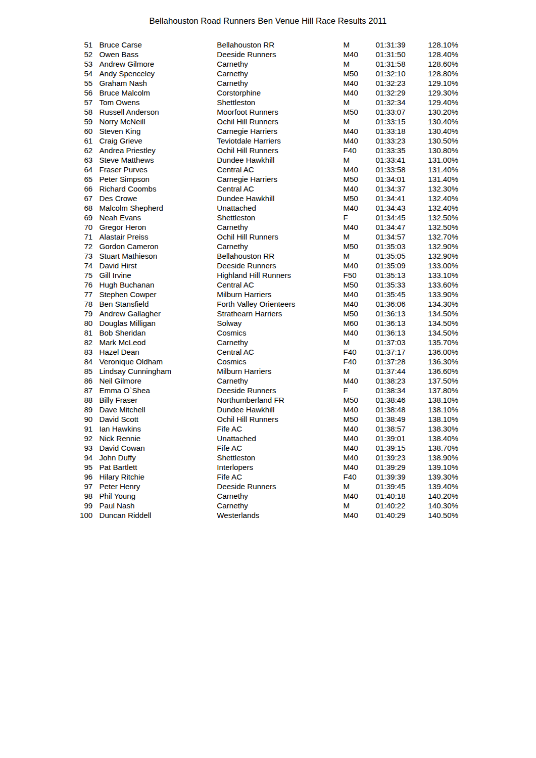Bellahouston Road Runners Ben Venue Hill Race Results 2011
| 51 | Bruce Carse | Bellahouston RR | M | 01:31:39 | 128.10% |
| 52 | Owen Bass | Deeside Runners | M40 | 01:31:50 | 128.40% |
| 53 | Andrew Gilmore | Carnethy | M | 01:31:58 | 128.60% |
| 54 | Andy Spenceley | Carnethy | M50 | 01:32:10 | 128.80% |
| 55 | Graham Nash | Carnethy | M40 | 01:32:23 | 129.10% |
| 56 | Bruce Malcolm | Corstorphine | M40 | 01:32:29 | 129.30% |
| 57 | Tom Owens | Shettleston | M | 01:32:34 | 129.40% |
| 58 | Russell Anderson | Moorfoot Runners | M50 | 01:33:07 | 130.20% |
| 59 | Norry McNeill | Ochil Hill Runners | M | 01:33:15 | 130.40% |
| 60 | Steven King | Carnegie Harriers | M40 | 01:33:18 | 130.40% |
| 61 | Craig Grieve | Teviotdale Harriers | M40 | 01:33:23 | 130.50% |
| 62 | Andrea Priestley | Ochil Hill Runners | F40 | 01:33:35 | 130.80% |
| 63 | Steve Matthews | Dundee Hawkhill | M | 01:33:41 | 131.00% |
| 64 | Fraser Purves | Central AC | M40 | 01:33:58 | 131.40% |
| 65 | Peter Simpson | Carnegie Harriers | M50 | 01:34:01 | 131.40% |
| 66 | Richard Coombs | Central AC | M40 | 01:34:37 | 132.30% |
| 67 | Des Crowe | Dundee Hawkhill | M50 | 01:34:41 | 132.40% |
| 68 | Malcolm Shepherd | Unattached | M40 | 01:34:43 | 132.40% |
| 69 | Neah Evans | Shettleston | F | 01:34:45 | 132.50% |
| 70 | Gregor Heron | Carnethy | M40 | 01:34:47 | 132.50% |
| 71 | Alastair Preiss | Ochil Hill Runners | M | 01:34:57 | 132.70% |
| 72 | Gordon Cameron | Carnethy | M50 | 01:35:03 | 132.90% |
| 73 | Stuart Mathieson | Bellahouston RR | M | 01:35:05 | 132.90% |
| 74 | David Hirst | Deeside Runners | M40 | 01:35:09 | 133.00% |
| 75 | Gill Irvine | Highland Hill Runners | F50 | 01:35:13 | 133.10% |
| 76 | Hugh Buchanan | Central AC | M50 | 01:35:33 | 133.60% |
| 77 | Stephen Cowper | Milburn Harriers | M40 | 01:35:45 | 133.90% |
| 78 | Ben Stansfield | Forth Valley Orienteers | M40 | 01:36:06 | 134.30% |
| 79 | Andrew Gallagher | Strathearn Harriers | M50 | 01:36:13 | 134.50% |
| 80 | Douglas Milligan | Solway | M60 | 01:36:13 | 134.50% |
| 81 | Bob Sheridan | Cosmics | M40 | 01:36:13 | 134.50% |
| 82 | Mark McLeod | Carnethy | M | 01:37:03 | 135.70% |
| 83 | Hazel Dean | Central AC | F40 | 01:37:17 | 136.00% |
| 84 | Veronique Oldham | Cosmics | F40 | 01:37:28 | 136.30% |
| 85 | Lindsay Cunningham | Milburn Harriers | M | 01:37:44 | 136.60% |
| 86 | Neil Gilmore | Carnethy | M40 | 01:38:23 | 137.50% |
| 87 | Emma O`Shea | Deeside Runners | F | 01:38:34 | 137.80% |
| 88 | Billy Fraser | Northumberland FR | M50 | 01:38:46 | 138.10% |
| 89 | Dave Mitchell | Dundee Hawkhill | M40 | 01:38:48 | 138.10% |
| 90 | David Scott | Ochil Hill Runners | M50 | 01:38:49 | 138.10% |
| 91 | Ian Hawkins | Fife AC | M40 | 01:38:57 | 138.30% |
| 92 | Nick Rennie | Unattached | M40 | 01:39:01 | 138.40% |
| 93 | David Cowan | Fife AC | M40 | 01:39:15 | 138.70% |
| 94 | John Duffy | Shettleston | M40 | 01:39:23 | 138.90% |
| 95 | Pat Bartlett | Interlopers | M40 | 01:39:29 | 139.10% |
| 96 | Hilary Ritchie | Fife AC | F40 | 01:39:39 | 139.30% |
| 97 | Peter Henry | Deeside Runners | M | 01:39:45 | 139.40% |
| 98 | Phil Young | Carnethy | M40 | 01:40:18 | 140.20% |
| 99 | Paul Nash | Carnethy | M | 01:40:22 | 140.30% |
| 100 | Duncan Riddell | Westerlands | M40 | 01:40:29 | 140.50% |